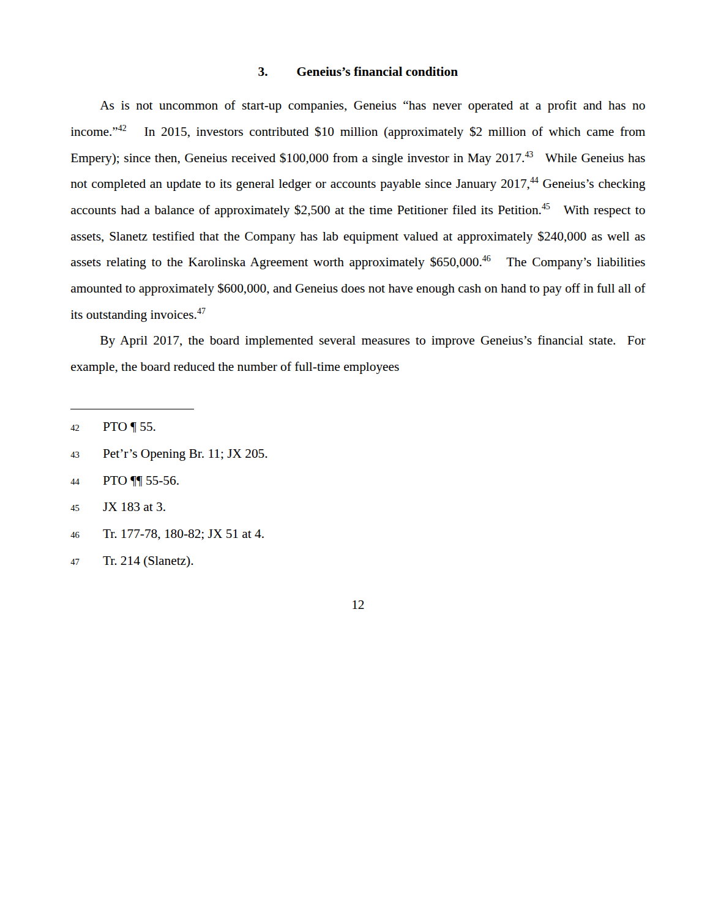3. Geneius’s financial condition
As is not uncommon of start-up companies, Geneius “has never operated at a profit and has no income.”42 In 2015, investors contributed $10 million (approximately $2 million of which came from Empery); since then, Geneius received $100,000 from a single investor in May 2017.43 While Geneius has not completed an update to its general ledger or accounts payable since January 2017,44 Geneius’s checking accounts had a balance of approximately $2,500 at the time Petitioner filed its Petition.45 With respect to assets, Slanetz testified that the Company has lab equipment valued at approximately $240,000 as well as assets relating to the Karolinska Agreement worth approximately $650,000.46 The Company’s liabilities amounted to approximately $600,000, and Geneius does not have enough cash on hand to pay off in full all of its outstanding invoices.47
By April 2017, the board implemented several measures to improve Geneius’s financial state. For example, the board reduced the number of full-time employees
42 PTO ¶ 55.
43 Pet’r’s Opening Br. 11; JX 205.
44 PTO ¶¶ 55-56.
45 JX 183 at 3.
46 Tr. 177-78, 180-82; JX 51 at 4.
47 Tr. 214 (Slanetz).
12